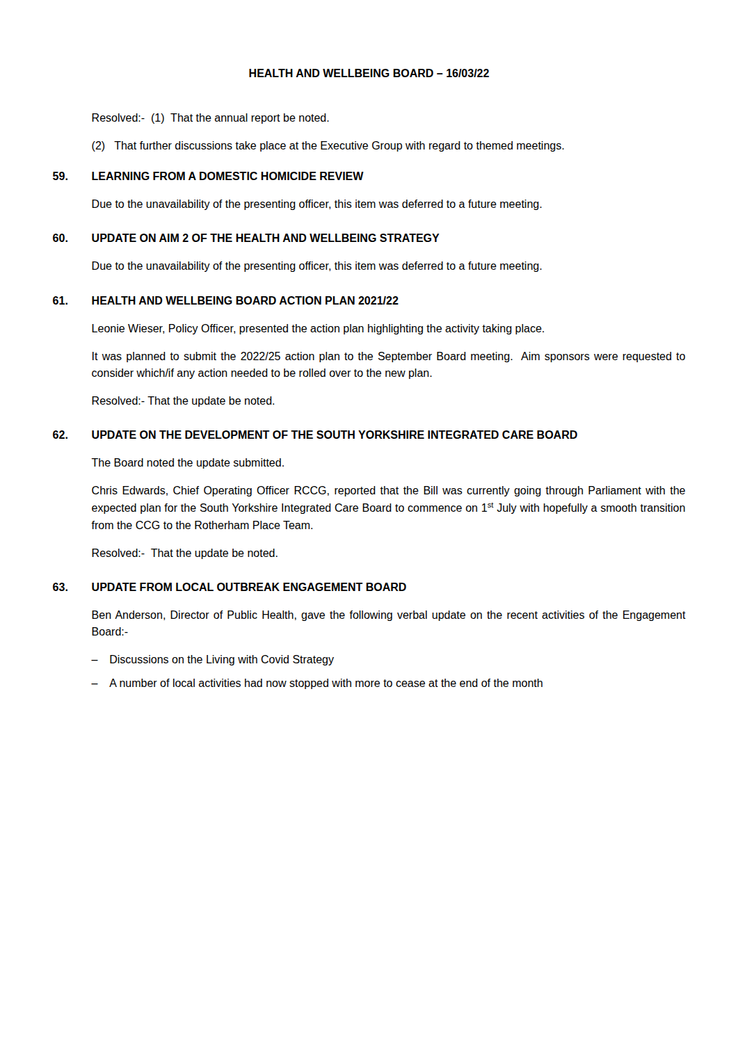HEALTH AND WELLBEING BOARD – 16/03/22
Resolved:- (1) That the annual report be noted.
(2) That further discussions take place at the Executive Group with regard to themed meetings.
59. Learning from a Domestic Homicide Review
Due to the unavailability of the presenting officer, this item was deferred to a future meeting.
60. Update on Aim 2 of the Health and Wellbeing Strategy
Due to the unavailability of the presenting officer, this item was deferred to a future meeting.
61. Health and Wellbeing Board Action Plan 2021/22
Leonie Wieser, Policy Officer, presented the action plan highlighting the activity taking place.
It was planned to submit the 2022/25 action plan to the September Board meeting. Aim sponsors were requested to consider which/if any action needed to be rolled over to the new plan.
Resolved:- That the update be noted.
62. Update on the Development of the South Yorkshire Integrated Care Board
The Board noted the update submitted.
Chris Edwards, Chief Operating Officer RCCG, reported that the Bill was currently going through Parliament with the expected plan for the South Yorkshire Integrated Care Board to commence on 1st July with hopefully a smooth transition from the CCG to the Rotherham Place Team.
Resolved:- That the update be noted.
63. Update from Local Outbreak Engagement Board
Ben Anderson, Director of Public Health, gave the following verbal update on the recent activities of the Engagement Board:-
Discussions on the Living with Covid Strategy
A number of local activities had now stopped with more to cease at the end of the month